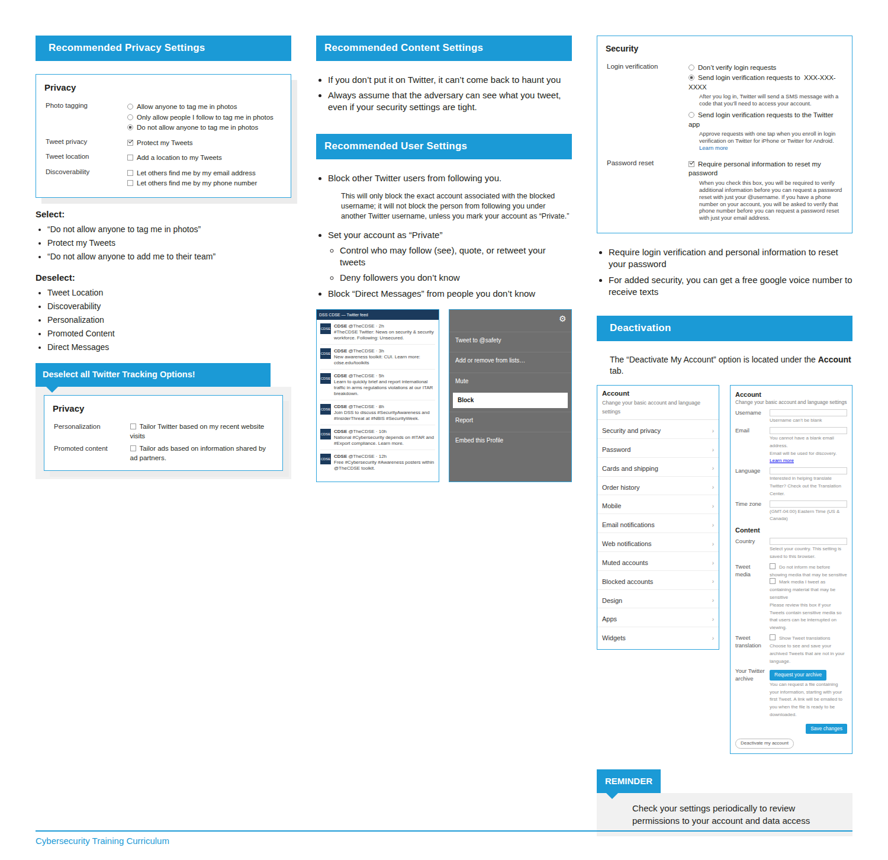Recommended Privacy Settings
Privacy
| Photo tagging | Allow anyone to tag me in photos Only allow people I follow to tag me in photos Do not allow anyone to tag me in photos |
| Tweet privacy | Protect my Tweets |
| Tweet location | Add a location to my Tweets |
| Discoverability | Let others find me by my email address Let others find me by my phone number |
Select:
“Do not allow anyone to tag me in photos”
Protect my Tweets
“Do not allow anyone to add me to their team”
Deselect:
Tweet Location
Discoverability
Personalization
Promoted Content
Direct Messages
Deselect all Twitter Tracking Options!
Privacy
| Personalization | Tailor Twitter based on my recent website visits |
| Promoted content | Tailor ads based on information shared by ad partners. |
Recommended Content Settings
If you don’t put it on Twitter, it can’t come back to haunt you
Always assume that the adversary can see what you tweet, even if your security settings are tight.
Recommended User Settings
Block other Twitter users from following you.
This will only block the exact account associated with the blocked username; it will not block the person from following you under another Twitter username, unless you mark your account as “Private.”
Set your account as “Private”
Control who may follow (see), quote, or retweet your tweets
Deny followers you don’t know
Block “Direct Messages” from people you don’t know
DSS CDSE — Twitter feed
CDSE
CDSE @TheCDSE · 2h
#TheCDSE Twitter: News on security & security workforce. Following: Unsecured.
CDSE
CDSE @TheCDSE · 3h
New awareness toolkit: CUI. Learn more: cdse.edu/toolkits
CDSE
CDSE @TheCDSE · 5h
Learn to quickly brief and report international traffic in arms regulations violations at our ITAR breakdown.
CDSE
CDSE @TheCDSE · 8h
Join DSS to discuss #SecurityAwareness and #InsiderThreat at #NBIS #SecurityWeek.
CDSE
CDSE @TheCDSE · 10h
National #Cybersecurity depends on #ITAR and #Export compliance. Learn more.
CDSE
CDSE @TheCDSE · 12h
Free #Cybersecurity #Awareness posters within @TheCDSE toolkit.
⚙
Tweet to @safety
Add or remove from lists…
Mute
Block
Report
Embed this Profile
Security
| Login verification | Don’t verify login requests Send login verification requests to XXX-XXX-XXXX After you log in, Twitter will send a SMS message with a code that you’ll need to access your account. Send login verification requests to the Twitter app Approve requests with one tap when you enroll in login verification on Twitter for iPhone or Twitter for Android. Learn more |
| Password reset | Require personal information to reset my password When you check this box, you will be required to verify additional information before you can request a password reset with just your @username. If you have a phone number on your account, you will be asked to verify that phone number before you can request a password reset with just your email address. |
Require login verification and personal information to reset your password
For added security, you can get a free google voice number to receive texts
Deactivation
The “Deactivate My Account” option is located under the Account tab.
Account Change your basic account and language settings
Security and privacy ›
Password ›
Cards and shipping ›
Order history ›
Mobile ›
Email notifications ›
Web notifications ›
Muted accounts ›
Blocked accounts ›
Design ›
Apps ›
Widgets ›
Account
Change your basic account and language settings
Username
Username can’t be blank
Email
You cannot have a blank email address.
Email will be used for discovery. Learn more
Language
Interested in helping translate Twitter? Check out the Translation Center.
Time zone
(GMT-04:00) Eastern Time (US & Canada)
Content
Country
Select your country. This setting is saved to this browser.
Tweet media
Do not inform me before showing media that may be sensitive
Mark media I tweet as containing material that may be sensitive
Please review this box if your Tweets contain sensitive media so that users can be interrupted on viewing.
Tweet translation
Show Tweet translations
Choose to see and save your archived Tweets that are not in your language.
Your Twitter archive
Request your archive
You can request a file containing your information, starting with your first Tweet. A link will be emailed to you when the file is ready to be downloaded.
Save changes
Deactivate my account
REMINDER
Check your settings periodically to review permissions to your account and data access
Cybersecurity Training Curriculum